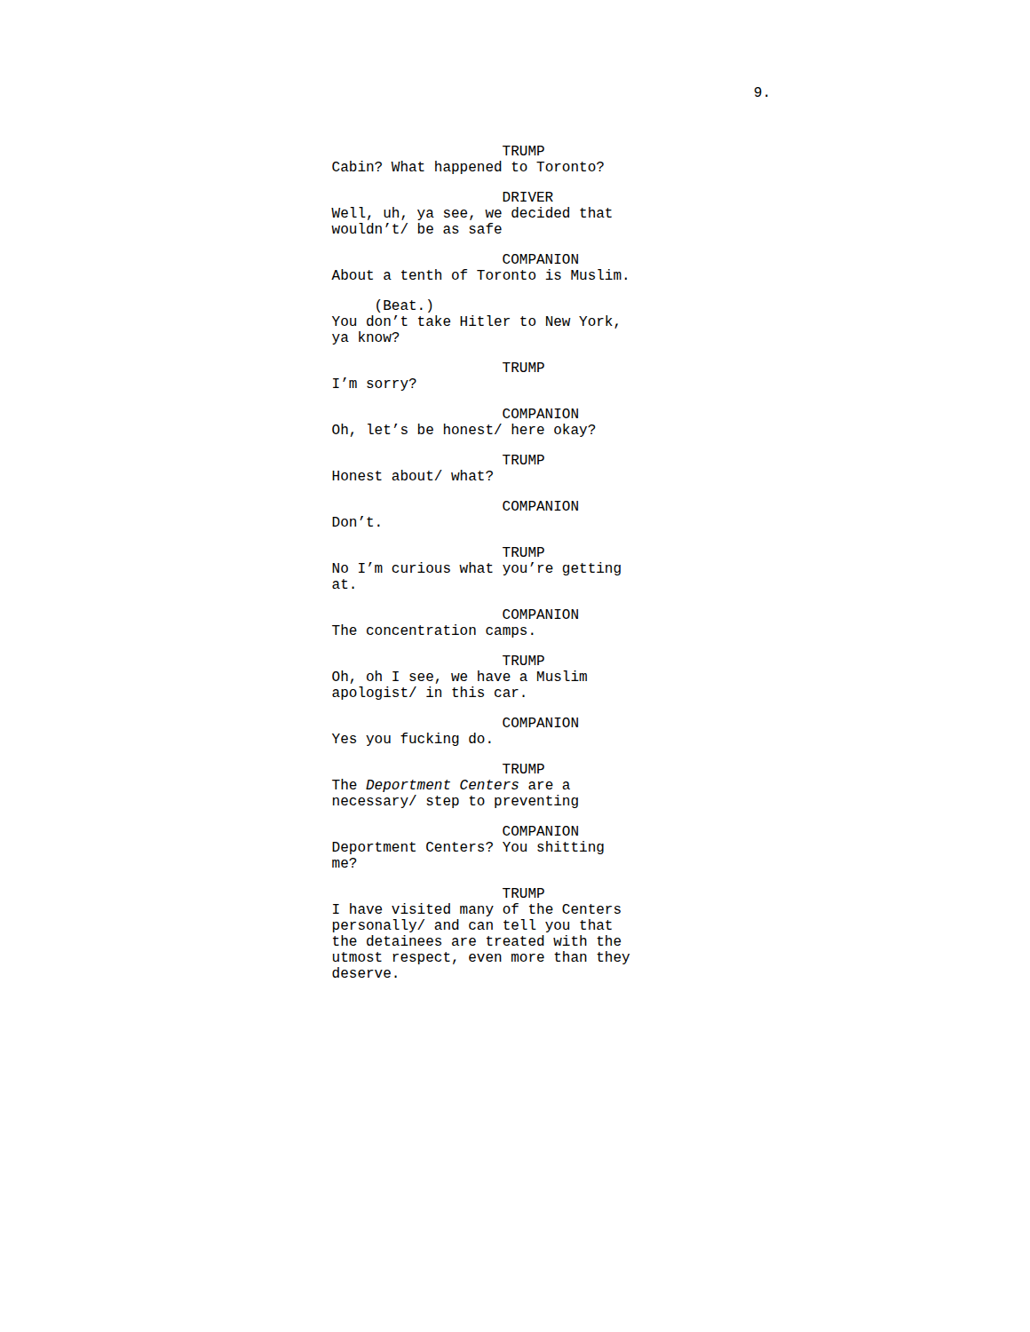9.
TRUMP
Cabin? What happened to Toronto?
DRIVER
Well, uh, ya see, we decided that wouldn’t/ be as safe
COMPANION
About a tenth of Toronto is Muslim.
(Beat.)
You don’t take Hitler to New York, ya know?
TRUMP
I’m sorry?
COMPANION
Oh, let’s be honest/ here okay?
TRUMP
Honest about/ what?
COMPANION
Don’t.
TRUMP
No I’m curious what you’re getting at.
COMPANION
The concentration camps.
TRUMP
Oh, oh I see, we have a Muslim apologist/ in this car.
COMPANION
Yes you fucking do.
TRUMP
The Deportment Centers are a necessary/ step to preventing
COMPANION
Deportment Centers? You shitting me?
TRUMP
I have visited many of the Centers personally/ and can tell you that the detainees are treated with the utmost respect, even more than they deserve.